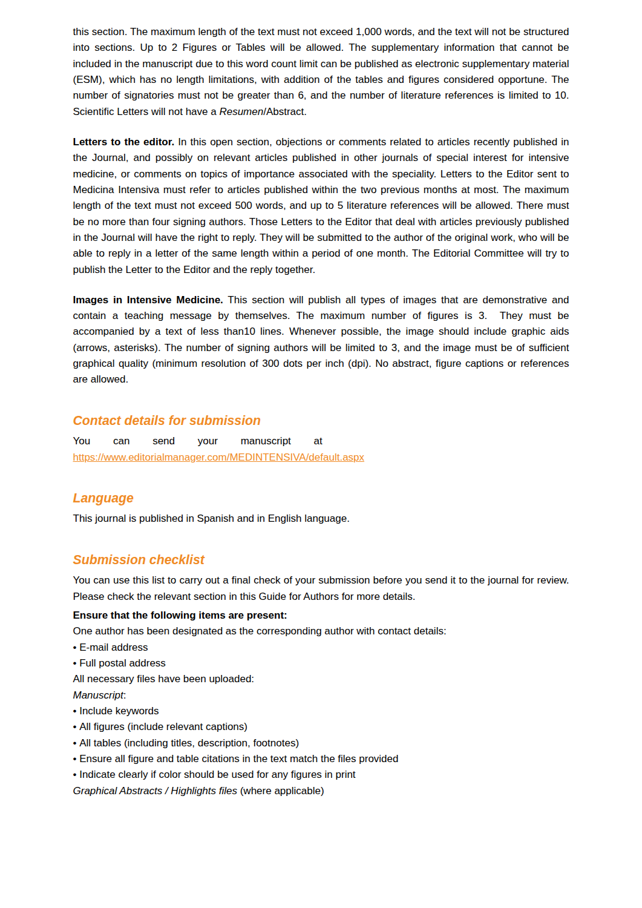this section. The maximum length of the text must not exceed 1,000 words, and the text will not be structured into sections. Up to 2 Figures or Tables will be allowed. The supplementary information that cannot be included in the manuscript due to this word count limit can be published as electronic supplementary material (ESM), which has no length limitations, with addition of the tables and figures considered opportune. The number of signatories must not be greater than 6, and the number of literature references is limited to 10. Scientific Letters will not have a Resumen/Abstract.
Letters to the editor. In this open section, objections or comments related to articles recently published in the Journal, and possibly on relevant articles published in other journals of special interest for intensive medicine, or comments on topics of importance associated with the speciality. Letters to the Editor sent to Medicina Intensiva must refer to articles published within the two previous months at most. The maximum length of the text must not exceed 500 words, and up to 5 literature references will be allowed. There must be no more than four signing authors. Those Letters to the Editor that deal with articles previously published in the Journal will have the right to reply. They will be submitted to the author of the original work, who will be able to reply in a letter of the same length within a period of one month. The Editorial Committee will try to publish the Letter to the Editor and the reply together.
Images in Intensive Medicine. This section will publish all types of images that are demonstrative and contain a teaching message by themselves. The maximum number of figures is 3. They must be accompanied by a text of less than10 lines. Whenever possible, the image should include graphic aids (arrows, asterisks). The number of signing authors will be limited to 3, and the image must be of sufficient graphical quality (minimum resolution of 300 dots per inch (dpi). No abstract, figure captions or references are allowed.
Contact details for submission
You can send your manuscript at
https://www.editorialmanager.com/MEDINTENSIVA/default.aspx
Language
This journal is published in Spanish and in English language.
Submission checklist
You can use this list to carry out a final check of your submission before you send it to the journal for review. Please check the relevant section in this Guide for Authors for more details.
Ensure that the following items are present:
One author has been designated as the corresponding author with contact details:
E-mail address
Full postal address
All necessary files have been uploaded:
Manuscript:
Include keywords
All figures (include relevant captions)
All tables (including titles, description, footnotes)
Ensure all figure and table citations in the text match the files provided
Indicate clearly if color should be used for any figures in print
Graphical Abstracts / Highlights files (where applicable)